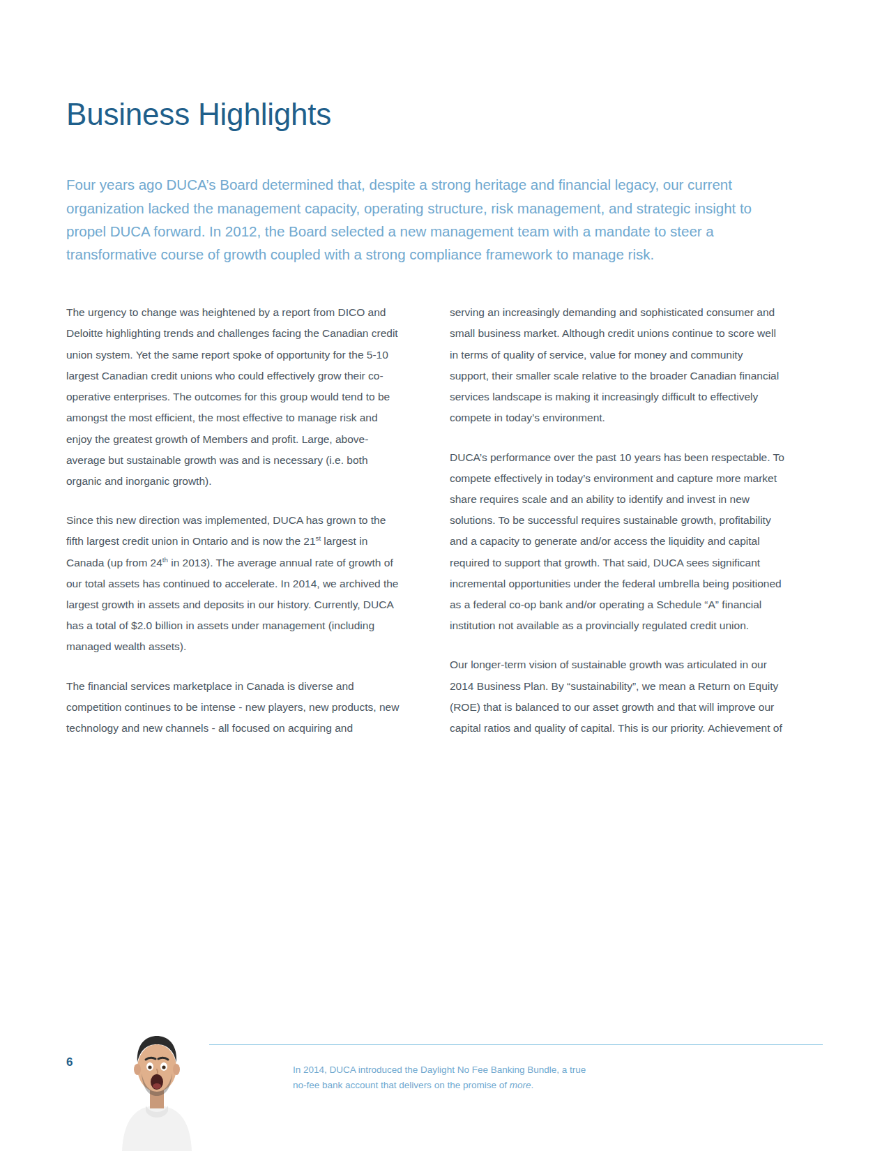Business Highlights
Four years ago DUCA’s Board determined that, despite a strong heritage and financial legacy, our current organization lacked the management capacity, operating structure, risk management, and strategic insight to propel DUCA forward. In 2012, the Board selected a new management team with a mandate to steer a transformative course of growth coupled with a strong compliance framework to manage risk.
The urgency to change was heightened by a report from DICO and Deloitte highlighting trends and challenges facing the Canadian credit union system. Yet the same report spoke of opportunity for the 5-10 largest Canadian credit unions who could effectively grow their co-operative enterprises. The outcomes for this group would tend to be amongst the most efficient, the most effective to manage risk and enjoy the greatest growth of Members and profit. Large, above-average but sustainable growth was and is necessary (i.e. both organic and inorganic growth).
Since this new direction was implemented, DUCA has grown to the fifth largest credit union in Ontario and is now the 21st largest in Canada (up from 24th in 2013). The average annual rate of growth of our total assets has continued to accelerate. In 2014, we archived the largest growth in assets and deposits in our history. Currently, DUCA has a total of $2.0 billion in assets under management (including managed wealth assets).
The financial services marketplace in Canada is diverse and competition continues to be intense - new players, new products, new technology and new channels - all focused on acquiring and
serving an increasingly demanding and sophisticated consumer and small business market. Although credit unions continue to score well in terms of quality of service, value for money and community support, their smaller scale relative to the broader Canadian financial services landscape is making it increasingly difficult to effectively compete in today’s environment.
DUCA’s performance over the past 10 years has been respectable. To compete effectively in today’s environment and capture more market share requires scale and an ability to identify and invest in new solutions. To be successful requires sustainable growth, profitability and a capacity to generate and/or access the liquidity and capital required to support that growth. That said, DUCA sees significant incremental opportunities under the federal umbrella being positioned as a federal co-op bank and/or operating a Schedule “A” financial institution not available as a provincially regulated credit union.
Our longer-term vision of sustainable growth was articulated in our 2014 Business Plan. By “sustainability”, we mean a Return on Equity (ROE) that is balanced to our asset growth and that will improve our capital ratios and quality of capital. This is our priority. Achievement of
6
In 2014, DUCA introduced the Daylight No Fee Banking Bundle, a true
no-fee bank account that delivers on the promise of more.